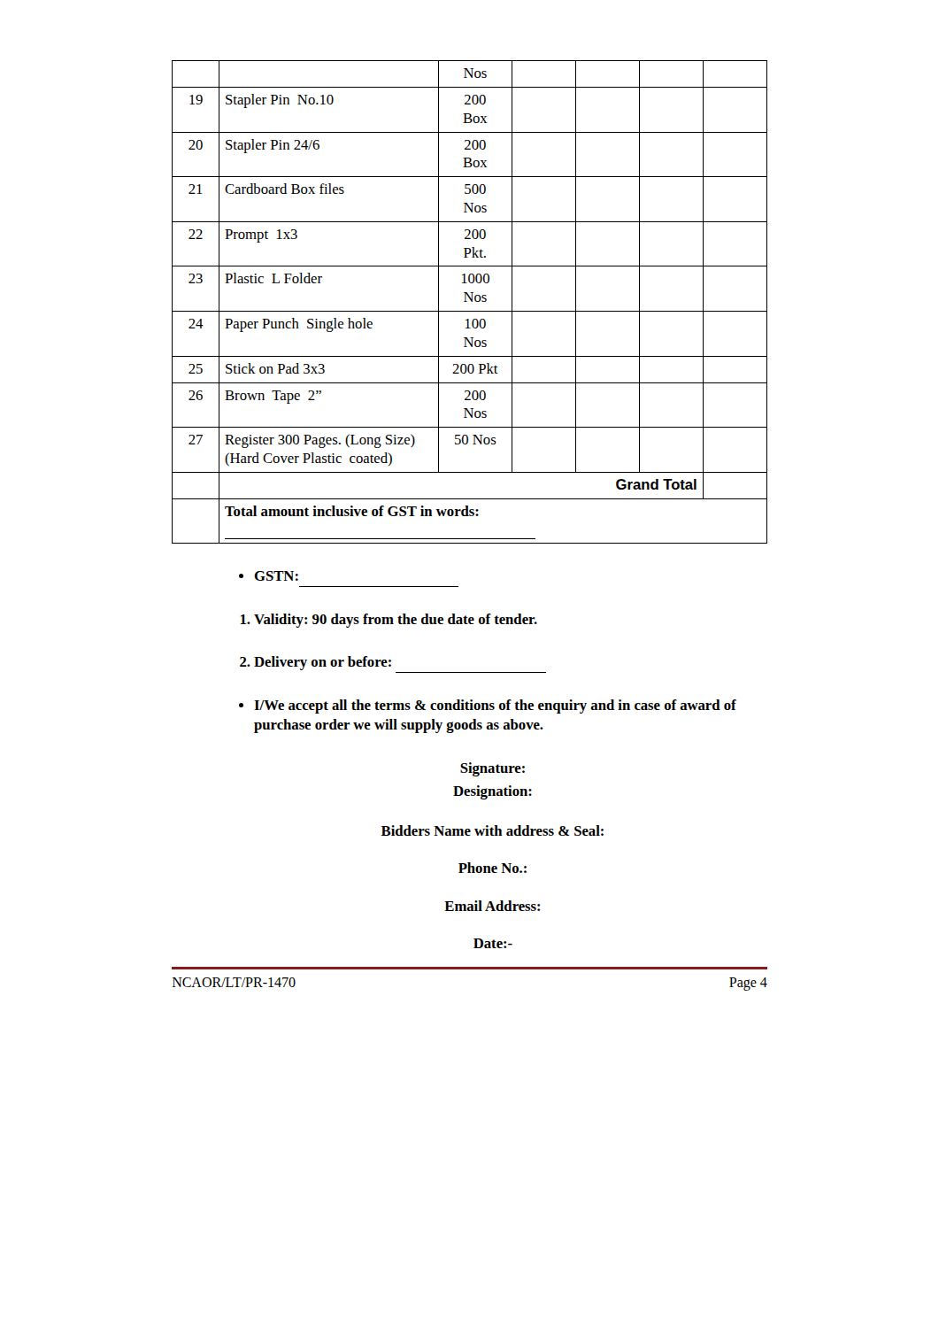| | | Nos | | | | |
| 19 | Stapler Pin No.10 | 200 Box | | | | |
| 20 | Stapler Pin 24/6 | 200 Box | | | | |
| 21 | Cardboard Box files | 500 Nos | | | | |
| 22 | Prompt 1x3 | 200 Pkt. | | | | |
| 23 | Plastic L Folder | 1000 Nos | | | | |
| 24 | Paper Punch Single hole | 100 Nos | | | | |
| 25 | Stick on Pad 3x3 | 200 Pkt | | | | |
| 26 | Brown Tape 2” | 200 Nos | | | | |
| 27 | Register 300 Pages. (Long Size) (Hard Cover Plastic coated) | 50 Nos | | | | |
| | Grand Total | |
| | Total amount inclusive of GST in words: |
GSTN:
Validity: 90 days from the due date of tender.
Delivery on or before:
I/We accept all the terms & conditions of the enquiry and in case of award of purchase order we will supply goods as above.
Signature:
Designation:
Bidders Name with address & Seal:
Phone No.:
Email Address:
Date:-
NCAOR/LT/PR-1470
Page 4